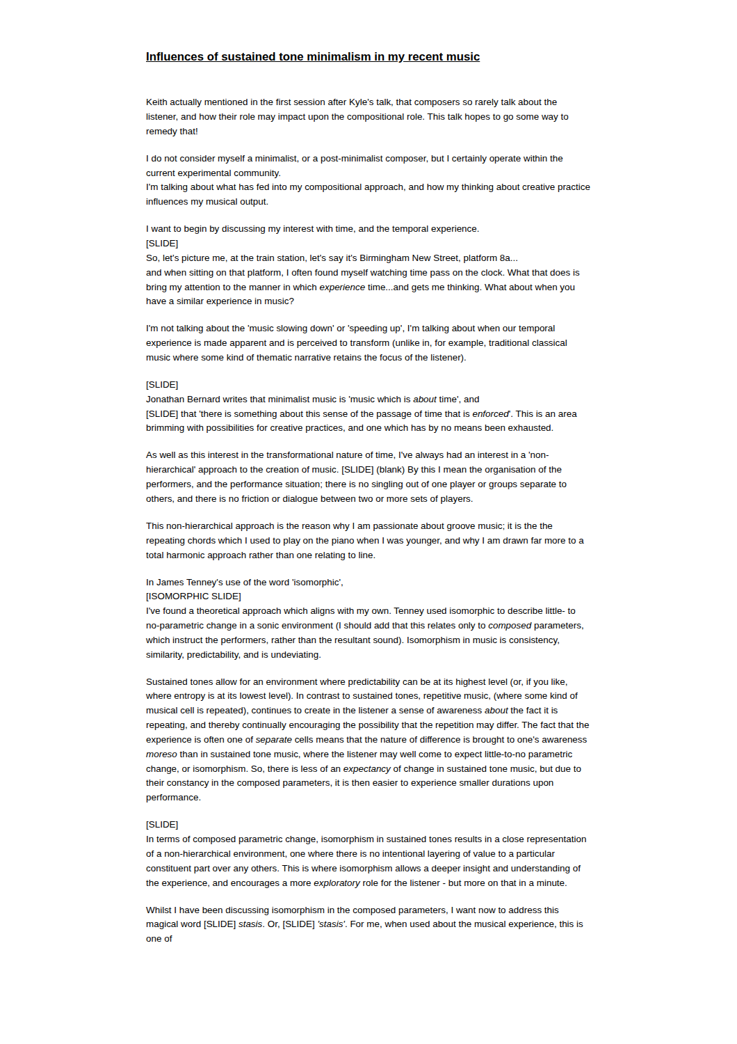Influences of sustained tone minimalism in my recent music
Keith actually mentioned in the first session after Kyle's talk, that composers so rarely talk about the listener, and how their role may impact upon the compositional role. This talk hopes to go some way to remedy that!
I do not consider myself a minimalist, or a post-minimalist composer, but I certainly operate within the current experimental community.
I'm talking about what has fed into my compositional approach, and how my thinking about creative practice influences my musical output.
I want to begin by discussing my interest with time, and the temporal experience.
[SLIDE]
So, let's picture me, at the train station, let's say it's Birmingham New Street, platform 8a...
and when sitting on that platform, I often found myself watching time pass on the clock. What that does is bring my attention to the manner in which experience time...and gets me thinking. What about when you have a similar experience in music?
I'm not talking about the 'music slowing down' or 'speeding up', I'm talking about when our temporal experience is made apparent and is perceived to transform (unlike in, for example, traditional classical music where some kind of thematic narrative retains the focus of the listener).
[SLIDE]
Jonathan Bernard writes that minimalist music is 'music which is about time', and
[SLIDE] that 'there is something about this sense of the passage of time that is enforced'. This is an area brimming with possibilities for creative practices, and one which has by no means been exhausted.
As well as this interest in the transformational nature of time, I've always had an interest in a 'non-hierarchical' approach to the creation of music. [SLIDE] (blank) By this I mean the organisation of the performers, and the performance situation; there is no singling out of one player or groups separate to others, and there is no friction or dialogue between two or more sets of players.
This non-hierarchical approach is the reason why I am passionate about groove music; it is the the repeating chords which I used to play on the piano when I was younger, and why I am drawn far more to a total harmonic approach rather than one relating to line.
In James Tenney's use of the word 'isomorphic',
[ISOMORPHIC SLIDE]
I've found a theoretical approach which aligns with my own. Tenney used isomorphic to describe little- to no-parametric change in a sonic environment (I should add that this relates only to composed parameters, which instruct the performers, rather than the resultant sound). Isomorphism in music is consistency, similarity, predictability, and is undeviating.
Sustained tones allow for an environment where predictability can be at its highest level (or, if you like, where entropy is at its lowest level). In contrast to sustained tones, repetitive music, (where some kind of musical cell is repeated), continues to create in the listener a sense of awareness about the fact it is repeating, and thereby continually encouraging the possibility that the repetition may differ. The fact that the experience is often one of separate cells means that the nature of difference is brought to one's awareness moreso than in sustained tone music, where the listener may well come to expect little-to-no parametric change, or isomorphism. So, there is less of an expectancy of change in sustained tone music, but due to their constancy in the composed parameters, it is then easier to experience smaller durations upon performance.
[SLIDE]
In terms of composed parametric change, isomorphism in sustained tones results in a close representation of a non-hierarchical environment, one where there is no intentional layering of value to a particular constituent part over any others. This is where isomorphism allows a deeper insight and understanding of the experience, and encourages a more exploratory role for the listener - but more on that in a minute.
Whilst I have been discussing isomorphism in the composed parameters, I want now to address this magical word [SLIDE] stasis. Or, [SLIDE] 'stasis'. For me, when used about the musical experience, this is one of